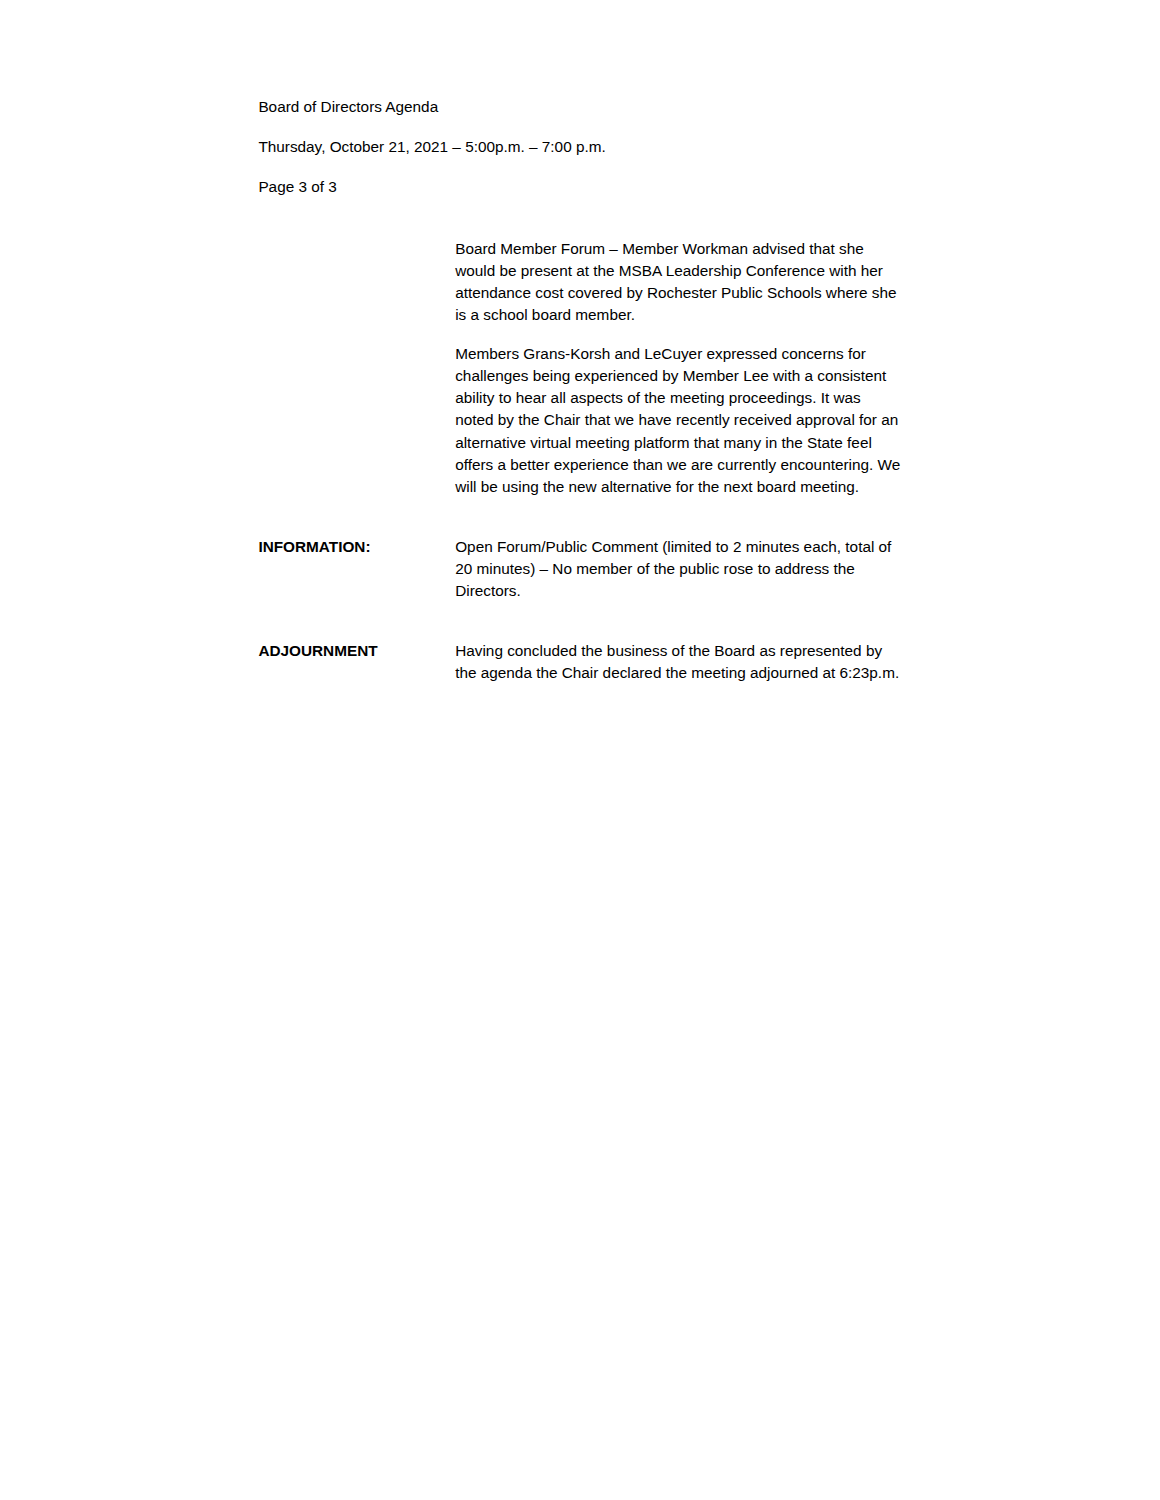Board of Directors Agenda
Thursday, October 21, 2021 – 5:00p.m. – 7:00 p.m.
Page 3 of 3
Board Member Forum – Member Workman advised that she would be present at the MSBA Leadership Conference with her attendance cost covered by Rochester Public Schools where she is a school board member.
Members Grans-Korsh and LeCuyer expressed concerns for challenges being experienced by Member Lee with a consistent ability to hear all aspects of the meeting proceedings. It was noted by the Chair that we have recently received approval for an alternative virtual meeting platform that many in the State feel offers a better experience than we are currently encountering. We will be using the new alternative for the next board meeting.
INFORMATION:
Open Forum/Public Comment (limited to 2 minutes each, total of 20 minutes) – No member of the public rose to address the Directors.
ADJOURNMENT
Having concluded the business of the Board as represented by the agenda the Chair declared the meeting adjourned at 6:23p.m.